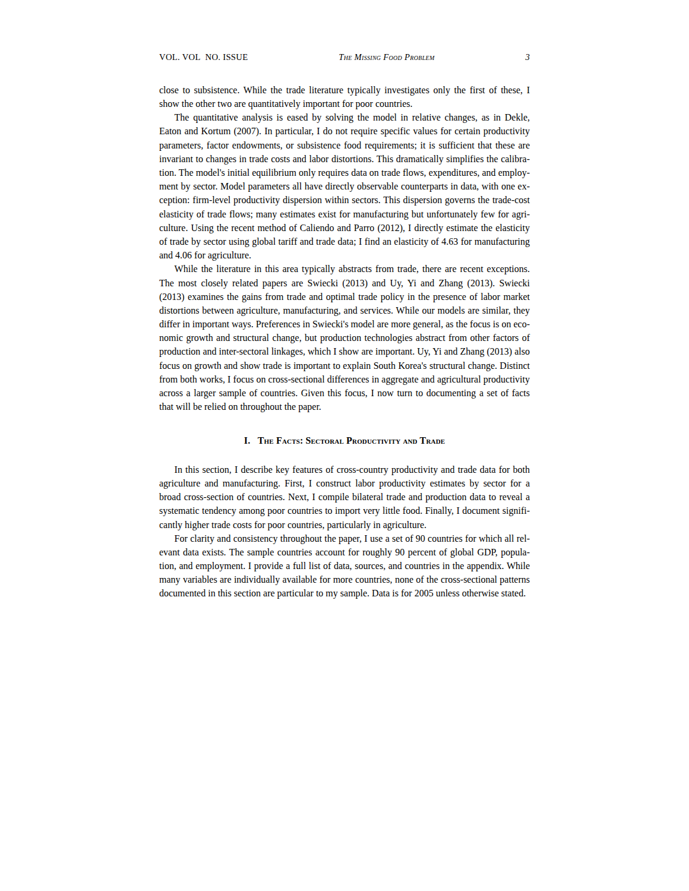VOL. VOL NO. ISSUE The Missing Food Problem 3
close to subsistence. While the trade literature typically investigates only the first of these, I show the other two are quantitatively important for poor countries.
The quantitative analysis is eased by solving the model in relative changes, as in Dekle, Eaton and Kortum (2007). In particular, I do not require specific values for certain productivity parameters, factor endowments, or subsistence food requirements; it is sufficient that these are invariant to changes in trade costs and labor distortions. This dramatically simplifies the calibration. The model's initial equilibrium only requires data on trade flows, expenditures, and employment by sector. Model parameters all have directly observable counterparts in data, with one exception: firm-level productivity dispersion within sectors. This dispersion governs the trade-cost elasticity of trade flows; many estimates exist for manufacturing but unfortunately few for agriculture. Using the recent method of Caliendo and Parro (2012), I directly estimate the elasticity of trade by sector using global tariff and trade data; I find an elasticity of 4.63 for manufacturing and 4.06 for agriculture.
While the literature in this area typically abstracts from trade, there are recent exceptions. The most closely related papers are Swiecki (2013) and Uy, Yi and Zhang (2013). Swiecki (2013) examines the gains from trade and optimal trade policy in the presence of labor market distortions between agriculture, manufacturing, and services. While our models are similar, they differ in important ways. Preferences in Swiecki's model are more general, as the focus is on economic growth and structural change, but production technologies abstract from other factors of production and inter-sectoral linkages, which I show are important. Uy, Yi and Zhang (2013) also focus on growth and show trade is important to explain South Korea's structural change. Distinct from both works, I focus on cross-sectional differences in aggregate and agricultural productivity across a larger sample of countries. Given this focus, I now turn to documenting a set of facts that will be relied on throughout the paper.
I. The Facts: Sectoral Productivity and Trade
In this section, I describe key features of cross-country productivity and trade data for both agriculture and manufacturing. First, I construct labor productivity estimates by sector for a broad cross-section of countries. Next, I compile bilateral trade and production data to reveal a systematic tendency among poor countries to import very little food. Finally, I document significantly higher trade costs for poor countries, particularly in agriculture.
For clarity and consistency throughout the paper, I use a set of 90 countries for which all relevant data exists. The sample countries account for roughly 90 percent of global GDP, population, and employment. I provide a full list of data, sources, and countries in the appendix. While many variables are individually available for more countries, none of the cross-sectional patterns documented in this section are particular to my sample. Data is for 2005 unless otherwise stated.